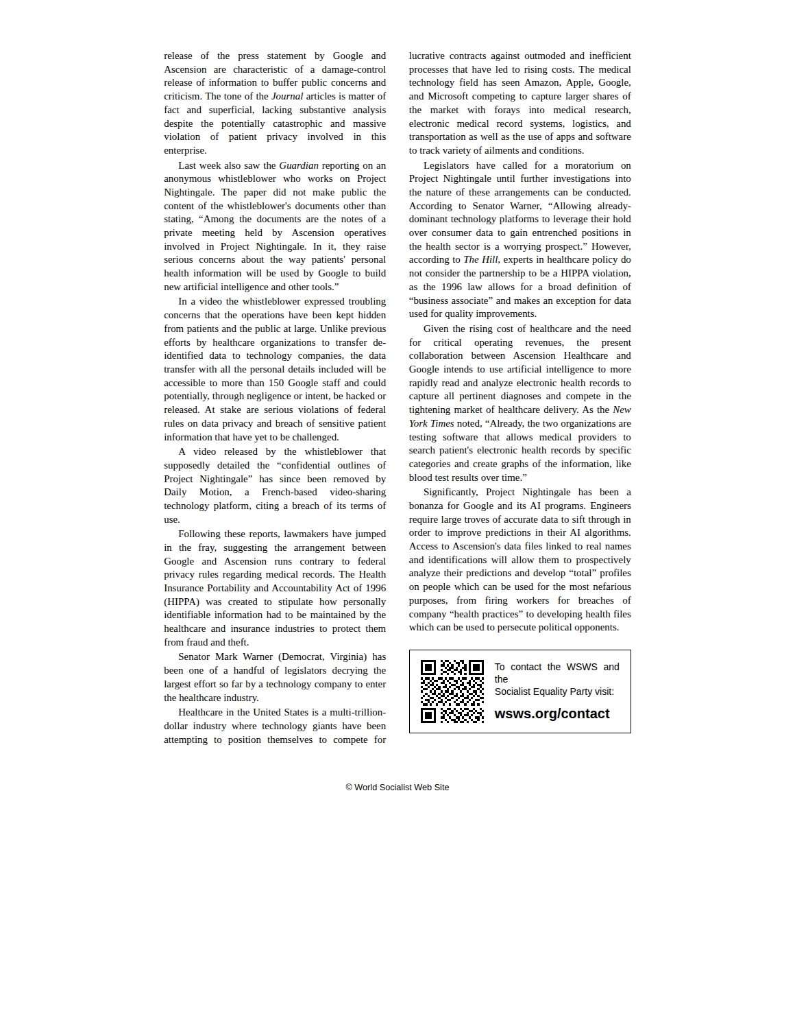release of the press statement by Google and Ascension are characteristic of a damage-control release of information to buffer public concerns and criticism. The tone of the Journal articles is matter of fact and superficial, lacking substantive analysis despite the potentially catastrophic and massive violation of patient privacy involved in this enterprise.
Last week also saw the Guardian reporting on an anonymous whistleblower who works on Project Nightingale. The paper did not make public the content of the whistleblower's documents other than stating, “Among the documents are the notes of a private meeting held by Ascension operatives involved in Project Nightingale. In it, they raise serious concerns about the way patients' personal health information will be used by Google to build new artificial intelligence and other tools.”
In a video the whistleblower expressed troubling concerns that the operations have been kept hidden from patients and the public at large. Unlike previous efforts by healthcare organizations to transfer de-identified data to technology companies, the data transfer with all the personal details included will be accessible to more than 150 Google staff and could potentially, through negligence or intent, be hacked or released. At stake are serious violations of federal rules on data privacy and breach of sensitive patient information that have yet to be challenged.
A video released by the whistleblower that supposedly detailed the “confidential outlines of Project Nightingale” has since been removed by Daily Motion, a French-based video-sharing technology platform, citing a breach of its terms of use.
Following these reports, lawmakers have jumped in the fray, suggesting the arrangement between Google and Ascension runs contrary to federal privacy rules regarding medical records. The Health Insurance Portability and Accountability Act of 1996 (HIPPA) was created to stipulate how personally identifiable information had to be maintained by the healthcare and insurance industries to protect them from fraud and theft.
Senator Mark Warner (Democrat, Virginia) has been one of a handful of legislators decrying the largest effort so far by a technology company to enter the healthcare industry.
Healthcare in the United States is a multi-trillion-dollar industry where technology giants have been attempting to position themselves to compete for lucrative contracts against outmoded and inefficient processes that have led to rising costs. The medical technology field has seen Amazon, Apple, Google, and Microsoft competing to capture larger shares of the market with forays into medical research, electronic medical record systems, logistics, and transportation as well as the use of apps and software to track variety of ailments and conditions.
Legislators have called for a moratorium on Project Nightingale until further investigations into the nature of these arrangements can be conducted. According to Senator Warner, “Allowing already-dominant technology platforms to leverage their hold over consumer data to gain entrenched positions in the health sector is a worrying prospect.” However, according to The Hill, experts in healthcare policy do not consider the partnership to be a HIPPA violation, as the 1996 law allows for a broad definition of “business associate” and makes an exception for data used for quality improvements.
Given the rising cost of healthcare and the need for critical operating revenues, the present collaboration between Ascension Healthcare and Google intends to use artificial intelligence to more rapidly read and analyze electronic health records to capture all pertinent diagnoses and compete in the tightening market of healthcare delivery. As the New York Times noted, “Already, the two organizations are testing software that allows medical providers to search patient's electronic health records by specific categories and create graphs of the information, like blood test results over time.”
Significantly, Project Nightingale has been a bonanza for Google and its AI programs. Engineers require large troves of accurate data to sift through in order to improve predictions in their AI algorithms. Access to Ascension's data files linked to real names and identifications will allow them to prospectively analyze their predictions and develop “total” profiles on people which can be used for the most nefarious purposes, from firing workers for breaches of company “health practices” to developing health files which can be used to persecute political opponents.
To contact the WSWS and the
Socialist Equality Party visit: wsws.org/contact
© World Socialist Web Site